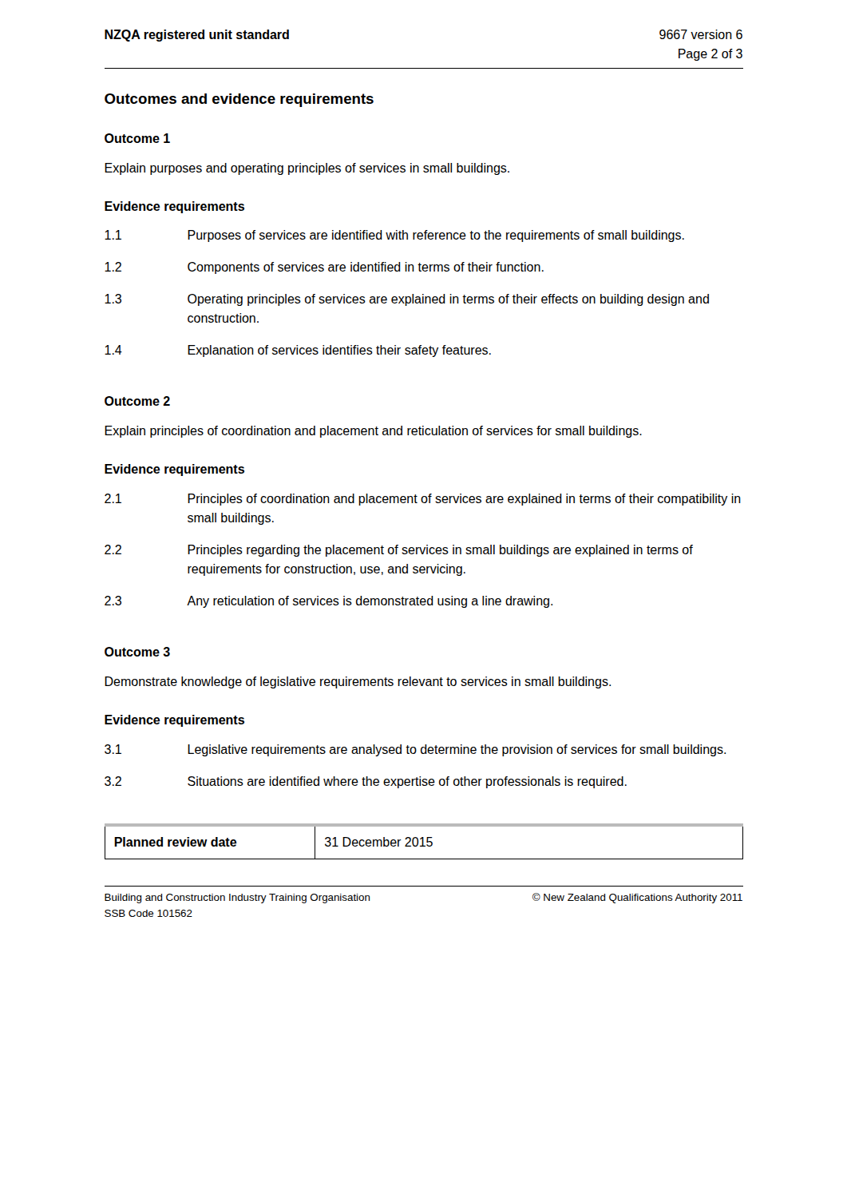NZQA registered unit standard
9667 version 6
Page 2 of 3
Outcomes and evidence requirements
Outcome 1
Explain purposes and operating principles of services in small buildings.
Evidence requirements
| 1.1 | Purposes of services are identified with reference to the requirements of small buildings. |
| 1.2 | Components of services are identified in terms of their function. |
| 1.3 | Operating principles of services are explained in terms of their effects on building design and construction. |
| 1.4 | Explanation of services identifies their safety features. |
Outcome 2
Explain principles of coordination and placement and reticulation of services for small buildings.
Evidence requirements
| 2.1 | Principles of coordination and placement of services are explained in terms of their compatibility in small buildings. |
| 2.2 | Principles regarding the placement of services in small buildings are explained in terms of requirements for construction, use, and servicing. |
| 2.3 | Any reticulation of services is demonstrated using a line drawing. |
Outcome 3
Demonstrate knowledge of legislative requirements relevant to services in small buildings.
Evidence requirements
| 3.1 | Legislative requirements are analysed to determine the provision of services for small buildings. |
| 3.2 | Situations are identified where the expertise of other professionals is required. |
| Planned review date | 31 December 2015 |
Building and Construction Industry Training Organisation
SSB Code 101562
© New Zealand Qualifications Authority 2011